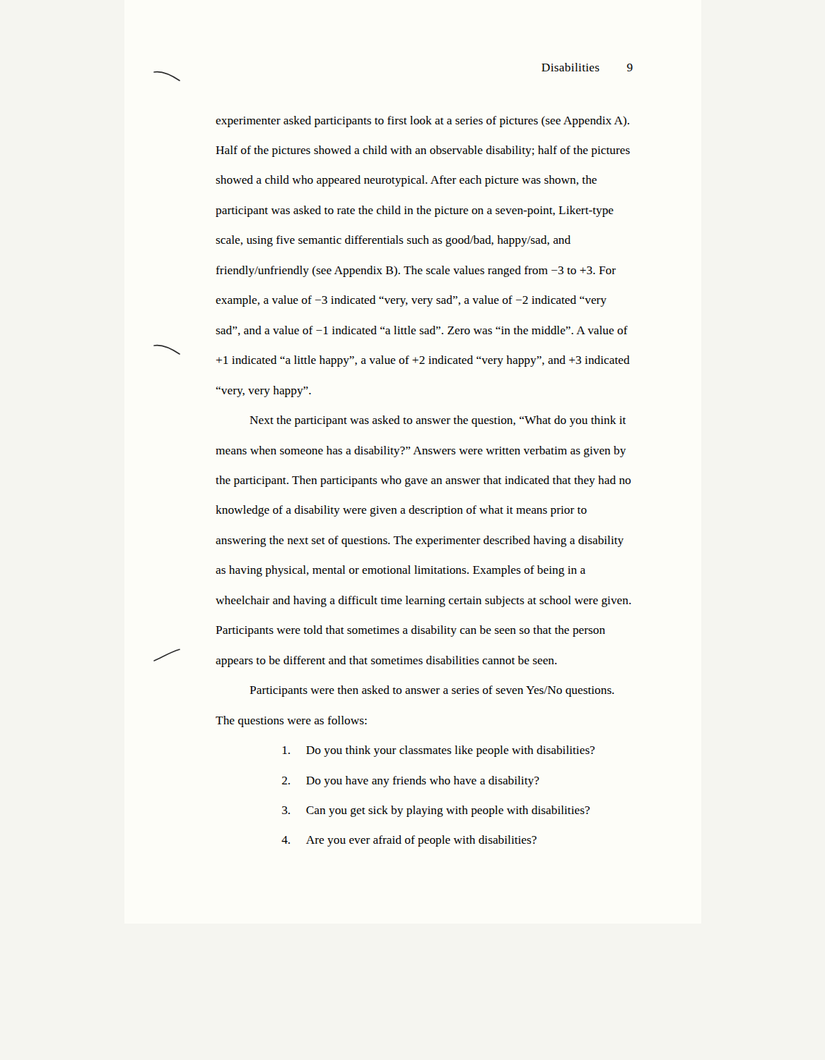Disabilities9
experimenter asked participants to first look at a series of pictures (see Appendix A). Half of the pictures showed a child with an observable disability; half of the pictures showed a child who appeared neurotypical. After each picture was shown, the participant was asked to rate the child in the picture on a seven-point, Likert-type scale, using five semantic differentials such as good/bad, happy/sad, and friendly/unfriendly (see Appendix B). The scale values ranged from −3 to +3. For example, a value of −3 indicated “very, very sad”, a value of −2 indicated “very sad”, and a value of −1 indicated “a little sad”. Zero was “in the middle”. A value of +1 indicated “a little happy”, a value of +2 indicated “very happy”, and +3 indicated “very, very happy”.
Next the participant was asked to answer the question, “What do you think it means when someone has a disability?” Answers were written verbatim as given by the participant. Then participants who gave an answer that indicated that they had no knowledge of a disability were given a description of what it means prior to answering the next set of questions. The experimenter described having a disability as having physical, mental or emotional limitations. Examples of being in a wheelchair and having a difficult time learning certain subjects at school were given. Participants were told that sometimes a disability can be seen so that the person appears to be different and that sometimes disabilities cannot be seen.
Participants were then asked to answer a series of seven Yes/No questions. The questions were as follows:
Do you think your classmates like people with disabilities?
Do you have any friends who have a disability?
Can you get sick by playing with people with disabilities?
Are you ever afraid of people with disabilities?